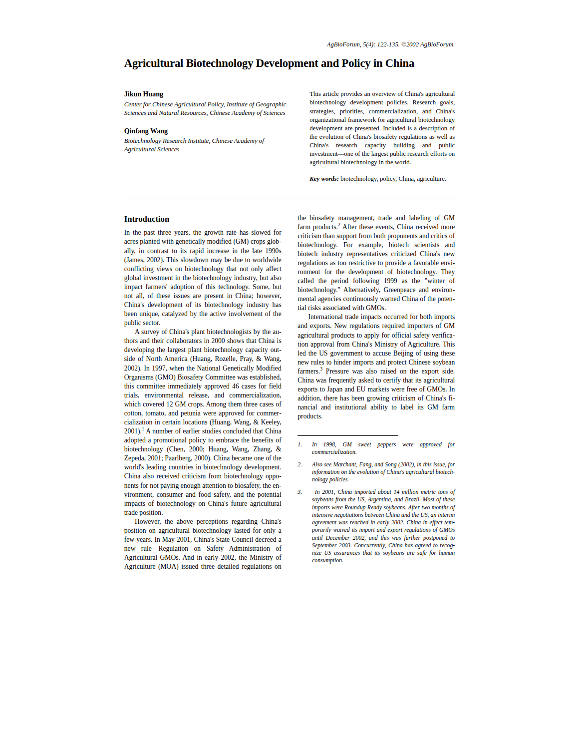AgBioForum, 5(4): 122-135. ©2002 AgBioForum.
Agricultural Biotechnology Development and Policy in China
Jikun Huang
Center for Chinese Agricultural Policy, Institute of Geographic Sciences and Natural Resources, Chinese Academy of Sciences
Qinfang Wang
Biotechnology Research Institute, Chinese Academy of Agricultural Sciences
This article provides an overview of China's agricultural biotechnology development policies. Research goals, strategies, priorities, commercialization, and China's organizational framework for agricultural biotechnology development are presented. Included is a description of the evolution of China's biosafety regulations as well as China's research capacity building and public investment—one of the largest public research efforts on agricultural biotechnology in the world.
Key words: biotechnology, policy, China, agriculture.
Introduction
In the past three years, the growth rate has slowed for acres planted with genetically modified (GM) crops globally, in contrast to its rapid increase in the late 1990s (James, 2002). This slowdown may be due to worldwide conflicting views on biotechnology that not only affect global investment in the biotechnology industry, but also impact farmers' adoption of this technology. Some, but not all, of these issues are present in China; however, China's development of its biotechnology industry has been unique, catalyzed by the active involvement of the public sector.
A survey of China's plant biotechnologists by the authors and their collaborators in 2000 shows that China is developing the largest plant biotechnology capacity outside of North America (Huang, Rozelle, Pray, & Wang, 2002). In 1997, when the National Genetically Modified Organisms (GMO) Biosafety Committee was established, this committee immediately approved 46 cases for field trials, environmental release, and commercialization, which covered 12 GM crops. Among them three cases of cotton, tomato, and petunia were approved for commercialization in certain locations (Huang, Wang, & Keeley, 2001).1 A number of earlier studies concluded that China adopted a promotional policy to embrace the benefits of biotechnology (Chen, 2000; Huang, Wang, Zhang, & Zepeda, 2001; Paarlberg, 2000). China became one of the world's leading countries in biotechnology development. China also received criticism from biotechnology opponents for not paying enough attention to biosafety, the environment, consumer and food safety, and the potential impacts of biotechnology on China's future agricultural trade position.
However, the above perceptions regarding China's position on agricultural biotechnology lasted for only a few years. In May 2001, China's State Council decreed a new rule—Regulation on Safety Administration of Agricultural GMOs. And in early 2002, the Ministry of Agriculture (MOA) issued three detailed regulations on the biosafety management, trade and labeling of GM farm products.2 After these events, China received more criticism than support from both proponents and critics of biotechnology. For example, biotech scientists and biotech industry representatives criticized China's new regulations as too restrictive to provide a favorable environment for the development of biotechnology. They called the period following 1999 as the "winter of biotechnology." Alternatively, Greenpeace and environmental agencies continuously warned China of the potential risks associated with GMOs.
International trade impacts occurred for both imports and exports. New regulations required importers of GM agricultural products to apply for official safety verification approval from China's Ministry of Agriculture. This led the US government to accuse Beijing of using these new rules to hinder imports and protect Chinese soybean farmers.3 Pressure was also raised on the export side. China was frequently asked to certify that its agricultural exports to Japan and EU markets were free of GMOs. In addition, there has been growing criticism of China's financial and institutional ability to label its GM farm products.
1.
In 1998, GM sweet peppers were approved for commercialization.
2.
Also see Marchant, Fang, and Song (2002), in this issue, for information on the evolution of China's agricultural biotechnology policies.
3.
In 2001, China imported about 14 million metric tons of soybeans from the US, Argentina, and Brazil. Most of these imports were Roundup Ready soybeans. After two months of intensive negotiations between China and the US, an interim agreement was reached in early 2002. China in effect temporarily waived its import and export regulations of GMOs until December 2002, and this was further postponed to September 2003. Concurrently, China has agreed to recognize US assurances that its soybeans are safe for human consumption.